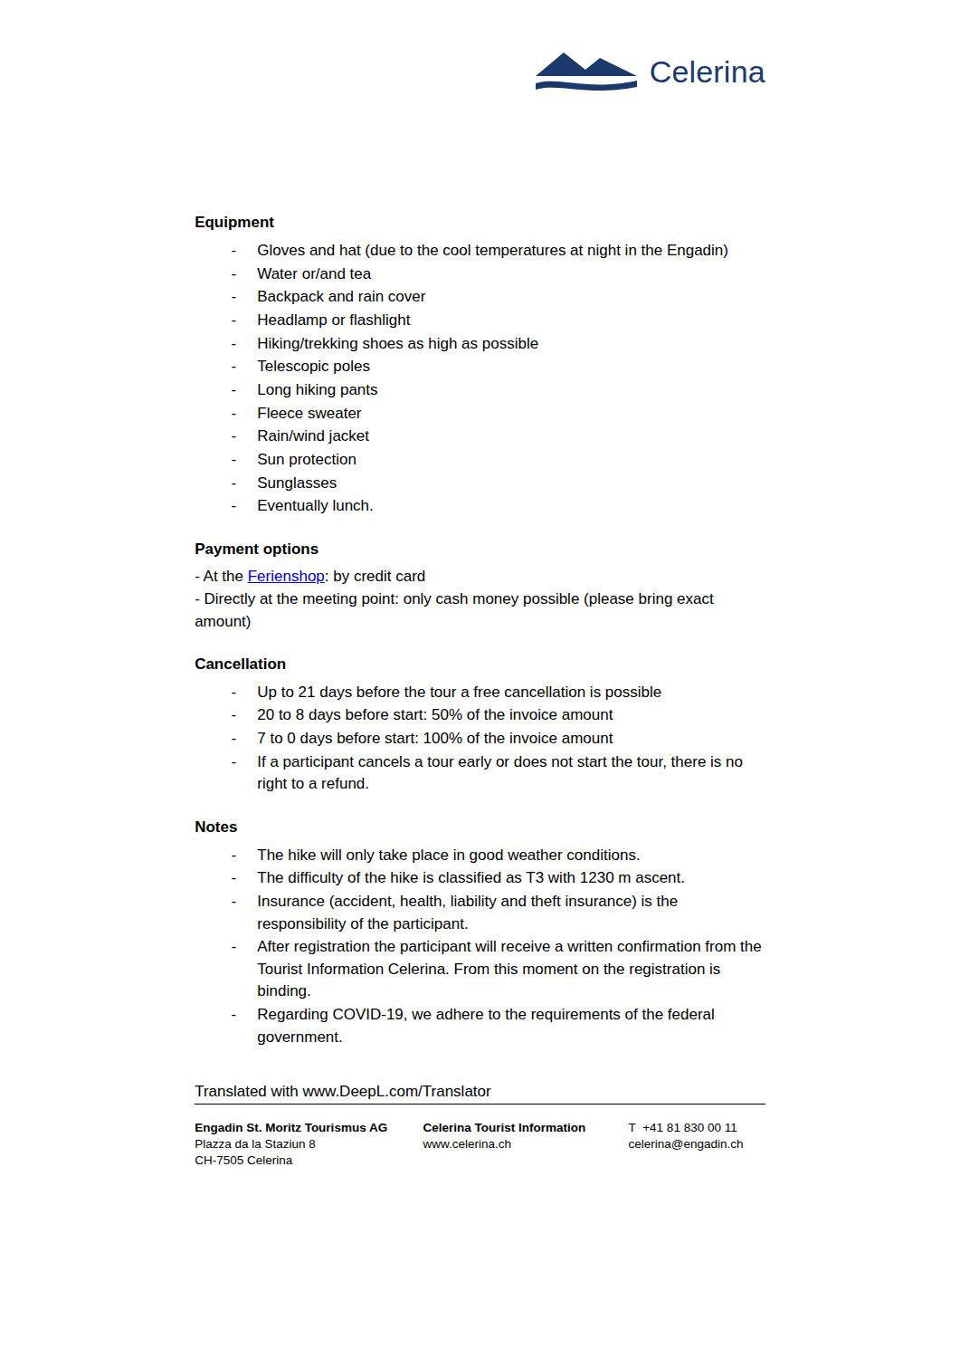Celerina
Equipment
Gloves and hat (due to the cool temperatures at night in the Engadin)
Water or/and tea
Backpack and rain cover
Headlamp or flashlight
Hiking/trekking shoes as high as possible
Telescopic poles
Long hiking pants
Fleece sweater
Rain/wind jacket
Sun protection
Sunglasses
Eventually lunch.
Payment options
- At the Ferienshop: by credit card
- Directly at the meeting point: only cash money possible (please bring exact amount)
Cancellation
Up to 21 days before the tour a free cancellation is possible
20 to 8 days before start: 50% of the invoice amount
7 to 0 days before start: 100% of the invoice amount
If a participant cancels a tour early or does not start the tour, there is no right to a refund.
Notes
The hike will only take place in good weather conditions.
The difficulty of the hike is classified as T3 with 1230 m ascent.
Insurance (accident, health, liability and theft insurance) is the responsibility of the participant.
After registration the participant will receive a written confirmation from the Tourist Information Celerina. From this moment on the registration is binding.
Regarding COVID-19, we adhere to the requirements of the federal government.
Translated with www.DeepL.com/Translator
Engadin St. Moritz Tourismus AG
Plazza da la Staziun 8
CH-7505 Celerina
Celerina Tourist Information
www.celerina.ch
T +41 81 830 00 11
celerina@engadin.ch